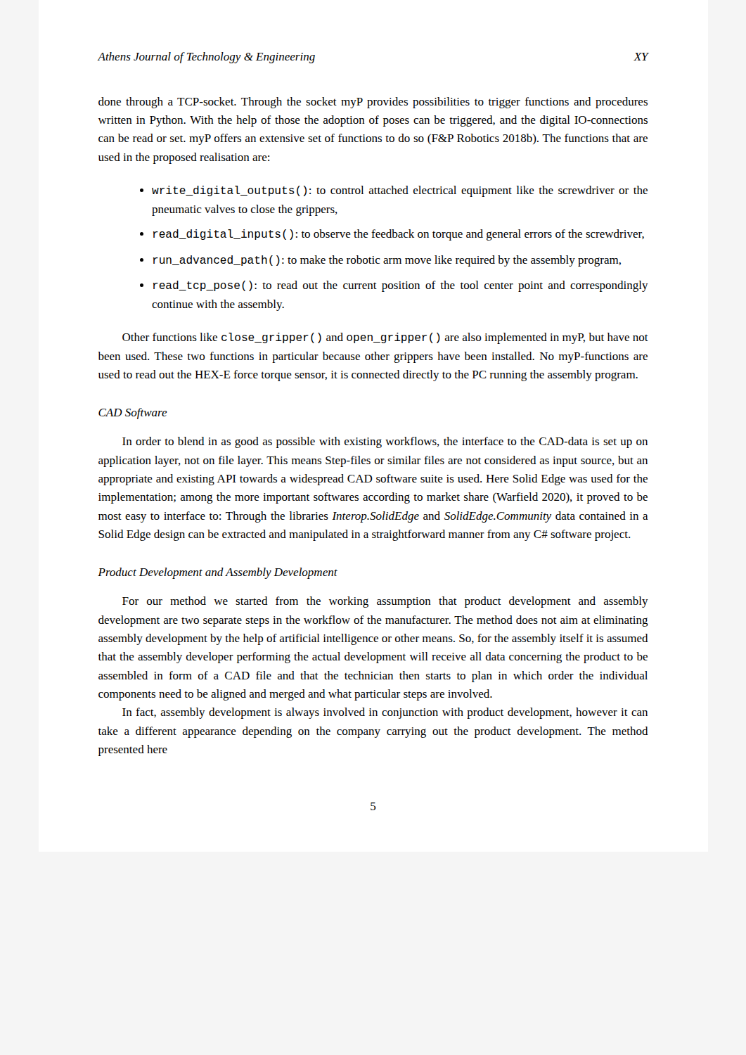Athens Journal of Technology & Engineering XY
done through a TCP-socket. Through the socket myP provides possibilities to trigger functions and procedures written in Python. With the help of those the adoption of poses can be triggered, and the digital IO-connections can be read or set. myP offers an extensive set of functions to do so (F&P Robotics 2018b). The functions that are used in the proposed realisation are:
write_digital_outputs(): to control attached electrical equipment like the screwdriver or the pneumatic valves to close the grippers,
read_digital_inputs(): to observe the feedback on torque and general errors of the screwdriver,
run_advanced_path(): to make the robotic arm move like required by the assembly program,
read_tcp_pose(): to read out the current position of the tool center point and correspondingly continue with the assembly.
Other functions like close_gripper() and open_gripper() are also implemented in myP, but have not been used. These two functions in particular because other grippers have been installed. No myP-functions are used to read out the HEX-E force torque sensor, it is connected directly to the PC running the assembly program.
CAD Software
In order to blend in as good as possible with existing workflows, the interface to the CAD-data is set up on application layer, not on file layer. This means Step-files or similar files are not considered as input source, but an appropriate and existing API towards a widespread CAD software suite is used. Here Solid Edge was used for the implementation; among the more important softwares according to market share (Warfield 2020), it proved to be most easy to interface to: Through the libraries Interop.SolidEdge and SolidEdge.Community data contained in a Solid Edge design can be extracted and manipulated in a straightforward manner from any C# software project.
Product Development and Assembly Development
For our method we started from the working assumption that product development and assembly development are two separate steps in the workflow of the manufacturer. The method does not aim at eliminating assembly development by the help of artificial intelligence or other means. So, for the assembly itself it is assumed that the assembly developer performing the actual development will receive all data concerning the product to be assembled in form of a CAD file and that the technician then starts to plan in which order the individual components need to be aligned and merged and what particular steps are involved.
In fact, assembly development is always involved in conjunction with product development, however it can take a different appearance depending on the company carrying out the product development. The method presented here
5